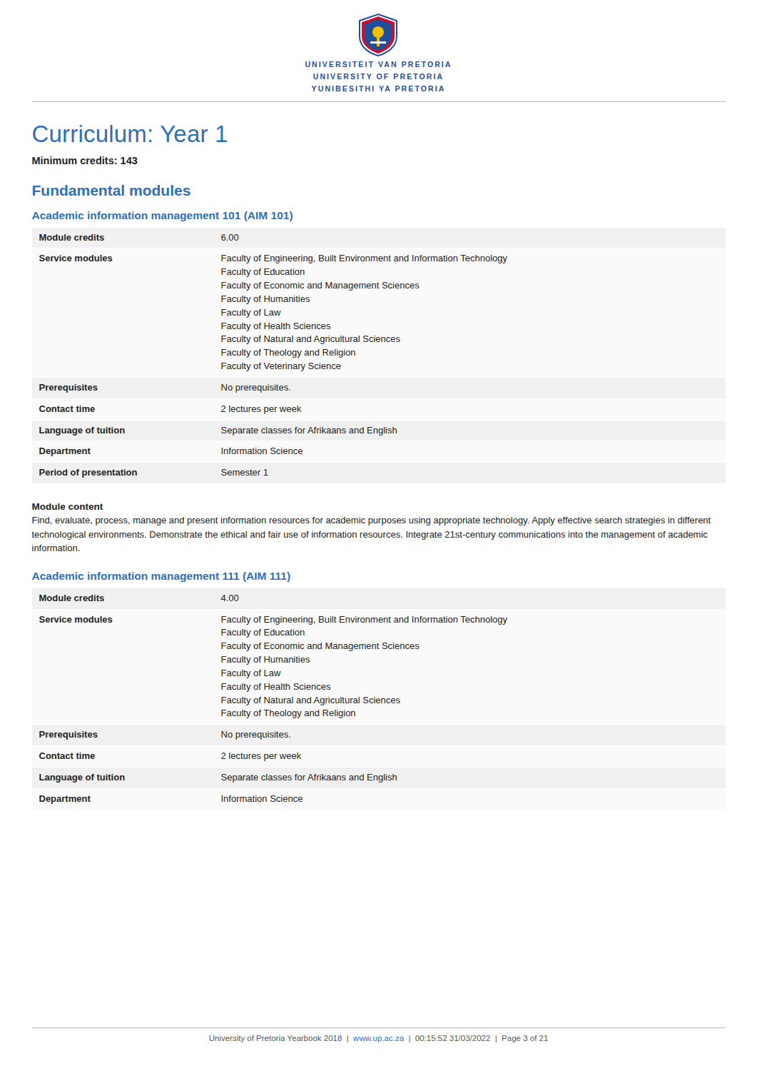UNIVERSITEIT VAN PRETORIA
UNIVERSITY OF PRETORIA
YUNIBESITHI YA PRETORIA
Curriculum: Year 1
Minimum credits: 143
Fundamental modules
Academic information management 101 (AIM 101)
| Module credits | 6.00 |
| Service modules | Faculty of Engineering, Built Environment and Information Technology Faculty of Education Faculty of Economic and Management Sciences Faculty of Humanities Faculty of Law Faculty of Health Sciences Faculty of Natural and Agricultural Sciences Faculty of Theology and Religion Faculty of Veterinary Science |
| Prerequisites | No prerequisites. |
| Contact time | 2 lectures per week |
| Language of tuition | Separate classes for Afrikaans and English |
| Department | Information Science |
| Period of presentation | Semester 1 |
Module content
Find, evaluate, process, manage and present information resources for academic purposes using appropriate technology. Apply effective search strategies in different technological environments. Demonstrate the ethical and fair use of information resources. Integrate 21st-century communications into the management of academic information.
Academic information management 111 (AIM 111)
| Module credits | 4.00 |
| Service modules | Faculty of Engineering, Built Environment and Information Technology Faculty of Education Faculty of Economic and Management Sciences Faculty of Humanities Faculty of Law Faculty of Health Sciences Faculty of Natural and Agricultural Sciences Faculty of Theology and Religion |
| Prerequisites | No prerequisites. |
| Contact time | 2 lectures per week |
| Language of tuition | Separate classes for Afrikaans and English |
| Department | Information Science |
University of Pretoria Yearbook 2018 | www.up.ac.za | 00:15:52 31/03/2022 | Page 3 of 21